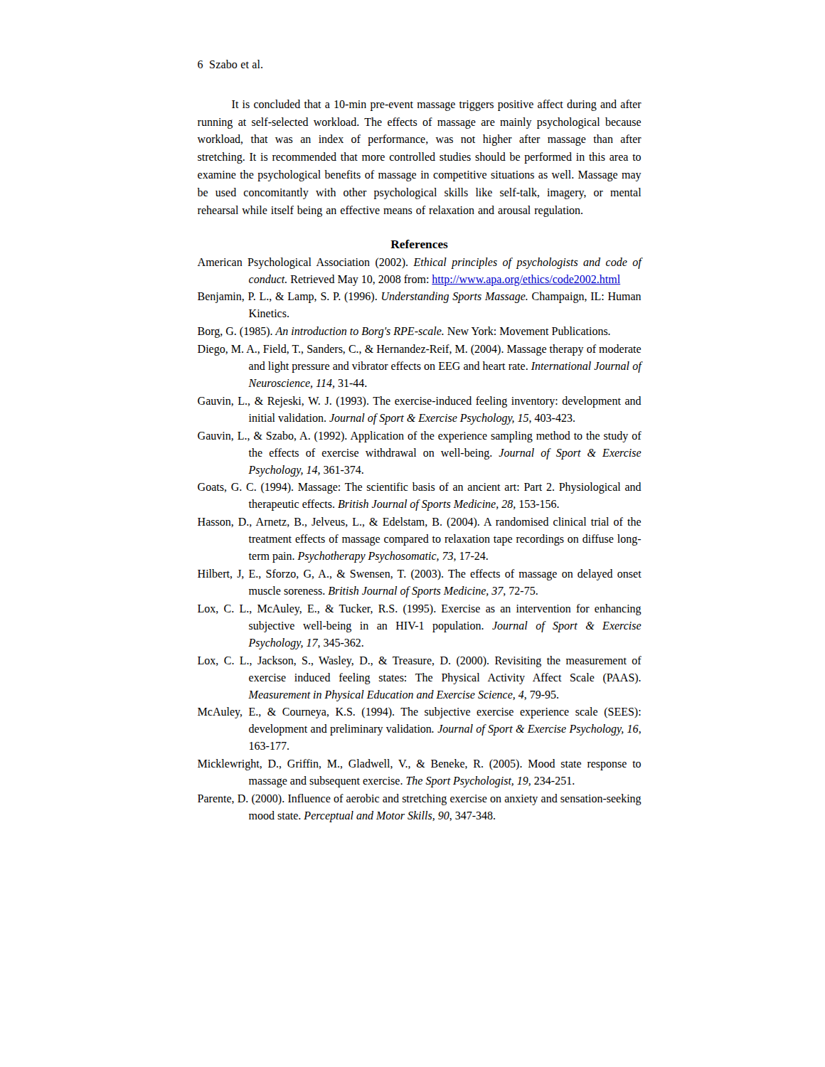6 Szabo et al.
It is concluded that a 10-min pre-event massage triggers positive affect during and after running at self-selected workload. The effects of massage are mainly psychological because workload, that was an index of performance, was not higher after massage than after stretching. It is recommended that more controlled studies should be performed in this area to examine the psychological benefits of massage in competitive situations as well. Massage may be used concomitantly with other psychological skills like self-talk, imagery, or mental rehearsal while itself being an effective means of relaxation and arousal regulation.
References
American Psychological Association (2002). Ethical principles of psychologists and code of conduct. Retrieved May 10, 2008 from: http://www.apa.org/ethics/code2002.html
Benjamin, P. L., & Lamp, S. P. (1996). Understanding Sports Massage. Champaign, IL: Human Kinetics.
Borg, G. (1985). An introduction to Borg's RPE-scale. New York: Movement Publications.
Diego, M. A., Field, T., Sanders, C., & Hernandez-Reif, M. (2004). Massage therapy of moderate and light pressure and vibrator effects on EEG and heart rate. International Journal of Neuroscience, 114, 31-44.
Gauvin, L., & Rejeski, W. J. (1993). The exercise-induced feeling inventory: development and initial validation. Journal of Sport & Exercise Psychology, 15, 403-423.
Gauvin, L., & Szabo, A. (1992). Application of the experience sampling method to the study of the effects of exercise withdrawal on well-being. Journal of Sport & Exercise Psychology, 14, 361-374.
Goats, G. C. (1994). Massage: The scientific basis of an ancient art: Part 2. Physiological and therapeutic effects. British Journal of Sports Medicine, 28, 153-156.
Hasson, D., Arnetz, B., Jelveus, L., & Edelstam, B. (2004). A randomised clinical trial of the treatment effects of massage compared to relaxation tape recordings on diffuse long-term pain. Psychotherapy Psychosomatic, 73, 17-24.
Hilbert, J, E., Sforzo, G, A., & Swensen, T. (2003). The effects of massage on delayed onset muscle soreness. British Journal of Sports Medicine, 37, 72-75.
Lox, C. L., McAuley, E., & Tucker, R.S. (1995). Exercise as an intervention for enhancing subjective well-being in an HIV-1 population. Journal of Sport & Exercise Psychology, 17, 345-362.
Lox, C. L., Jackson, S., Wasley, D., & Treasure, D. (2000). Revisiting the measurement of exercise induced feeling states: The Physical Activity Affect Scale (PAAS). Measurement in Physical Education and Exercise Science, 4, 79-95.
McAuley, E., & Courneya, K.S. (1994). The subjective exercise experience scale (SEES): development and preliminary validation. Journal of Sport & Exercise Psychology, 16, 163-177.
Micklewright, D., Griffin, M., Gladwell, V., & Beneke, R. (2005). Mood state response to massage and subsequent exercise. The Sport Psychologist, 19, 234-251.
Parente, D. (2000). Influence of aerobic and stretching exercise on anxiety and sensation-seeking mood state. Perceptual and Motor Skills, 90, 347-348.